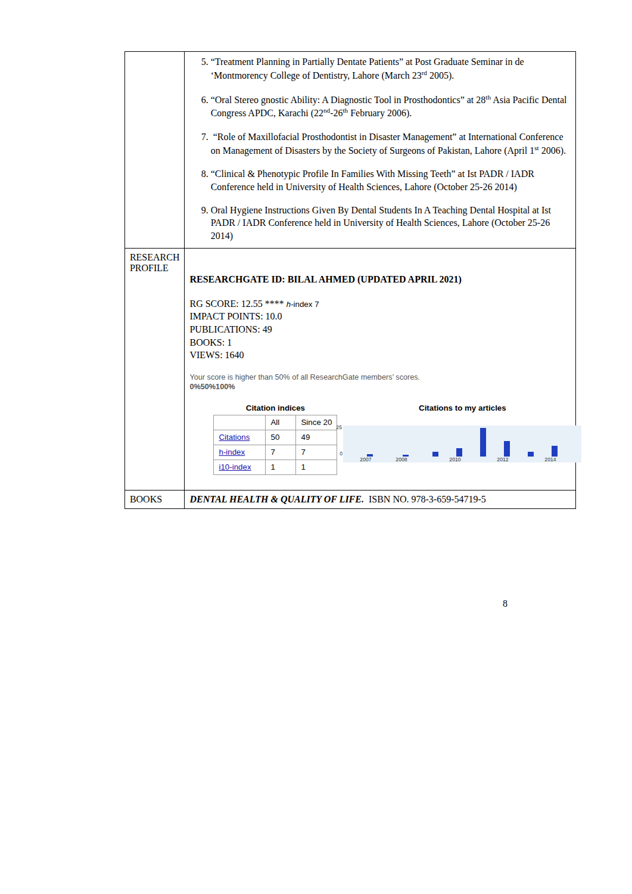| | “Treatment Planning in Partially Dentate Patients” at Post Graduate Seminar in de ‘Montmorency College of Dentistry, Lahore (March 23 rd 2005). “Oral Stereo gnostic Ability: A Diagnostic Tool in Prosthodontics” at 28 th Asia Pacific Dental Congress APDC, Karachi (22 nd -26 th February 2006). “Role of Maxillofacial Prosthodontist in Disaster Management” at International Conference on Management of Disasters by the Society of Surgeons of Pakistan, Lahore (April 1 st 2006). “Clinical & Phenotypic Profile In Families With Missing Teeth” at Ist PADR / IADR Conference held in University of Health Sciences, Lahore (October 25-26 2014) Oral Hygiene Instructions Given By Dental Students In A Teaching Dental Hospital at Ist PADR / IADR Conference held in University of Health Sciences, Lahore (October 25-26 2014) |
| RESEARCH PROFILE | RESEARCHGATE ID: BILAL AHMED (UPDATED APRIL 2021) RG SCORE: 12.55 **** h -index 7 IMPACT POINTS: 10.0 PUBLICATIONS: 49 BOOKS: 1 VIEWS: 1640 Your score is higher than 50% of all ResearchGate members’ scores. 0%50%100% Citation indices / / All / Since 20 / / Citations / 50 / 49 / / h-index / 7 / 7 / / i10-index / 1 / 1 / Citations to my articles 25 0 2007 2008 2010 2012 2014 |
| BOOKS | DENTAL HEALTH & QUALITY OF LIFE. ISBN NO. 978-3-659-54719-5 |
8